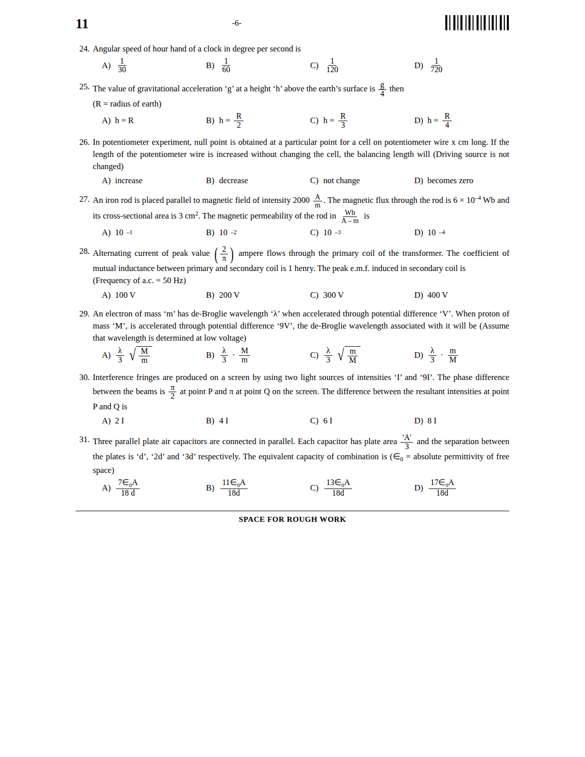11
-6-
Angular speed of hour hand of a clock in degree per second is
A) 130
B) 160
C) 1120
D) 1720
The value of gravitational acceleration ‘g’ at a height ‘h’ above the earth’s surface is g 4 then
(R = radius of earth)
A) h = R
B) h = R 2
C) h = R 3
D) h = R 4
In potentiometer experiment, null point is obtained at a particular point for a cell on potentiometer wire x cm long. If the length of the potentiometer wire is increased without changing the cell, the balancing length will (Driving source is not changed)
A) increase
B) decrease
C) not change
D) becomes zero
An iron rod is placed parallel to magnetic field of intensity 2000 Am. The magnetic flux through the rod is 6 × 10–4 Wb and its cross-sectional area is 3 cm2. The magnetic permeability of the rod in Wb A – m is
A) 10–1
B) 10–2
C) 10–3
D) 10–4
Alternating current of peak value (2 π) ampere flows through the primary coil of the transformer. The coefficient of mutual inductance between primary and secondary coil is 1 henry. The peak e.m.f. induced in secondary coil is
(Frequency of a.c. = 50 Hz)
A) 100 V
B) 200 V
C) 300 V
D) 400 V
An electron of mass ‘m’ has de-Broglie wavelength ‘λ’ when accelerated through potential difference ‘V’. When proton of mass ‘M’, is accelerated through potential difference ‘9V’, the de-Broglie wavelength associated with it will be (Assume that wavelength is determined at low voltage)
A) λ 3 √Mm
B) λ 3 · Mm
C) λ 3 √mM
D) λ 3 · mM
Interference fringes are produced on a screen by using two light sources of intensities ‘I’ and ‘9I’. The phase difference between the beams is π 2 at point P and π at point Q on the screen. The difference between the resultant intensities at point P and Q is
A) 2 I
B) 4 I
C) 6 I
D) 8 I
Three parallel plate air capacitors are connected in parallel. Each capacitor has plate area 'A'3 and the separation between the plates is ‘d’, ‘2d’ and ‘3d’ respectively. The equivalent capacity of combination is (∈0 = absolute permittivity of free space)
A) 7∈0A 18 d
B) 11∈0A 18d
C) 13∈0A 18d
D) 17∈0A 18d
SPACE FOR ROUGH WORK